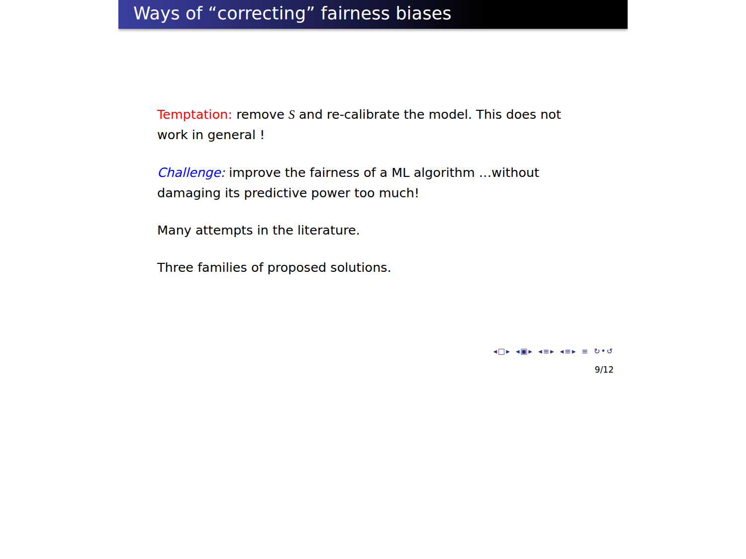Ways of “correcting” fairness biases
Temptation: remove S and re-calibrate the model. This does not work in general !
Challenge: improve the fairness of a ML algorithm …without damaging its predictive power too much!
Many attempts in the literature.
Three families of proposed solutions.
◂□▸ ◂▣▸ ◂≡▸ ◂≡▸ ≡ ↻•↺
9/12